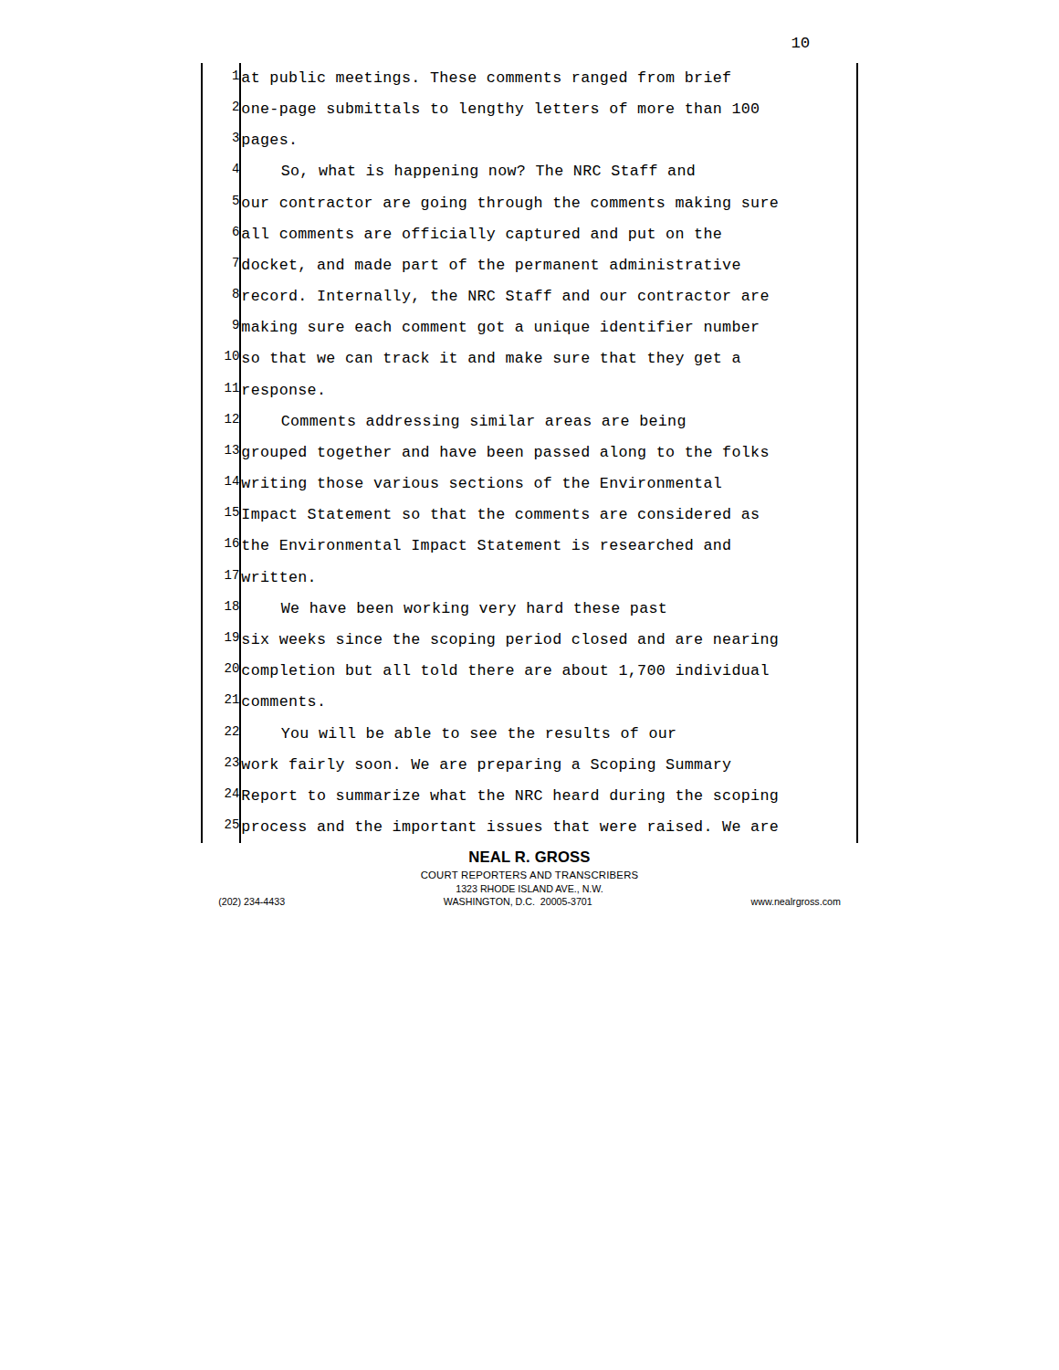10
| 1 | at public meetings. These comments ranged from brief |
| 2 | one-page submittals to lengthy letters of more than 100 |
| 3 | pages. |
| 4 | So, what is happening now? The NRC Staff and |
| 5 | our contractor are going through the comments making sure |
| 6 | all comments are officially captured and put on the |
| 7 | docket, and made part of the permanent administrative |
| 8 | record. Internally, the NRC Staff and our contractor are |
| 9 | making sure each comment got a unique identifier number |
| 10 | so that we can track it and make sure that they get a |
| 11 | response. |
| 12 | Comments addressing similar areas are being |
| 13 | grouped together and have been passed along to the folks |
| 14 | writing those various sections of the Environmental |
| 15 | Impact Statement so that the comments are considered as |
| 16 | the Environmental Impact Statement is researched and |
| 17 | written. |
| 18 | We have been working very hard these past |
| 19 | six weeks since the scoping period closed and are nearing |
| 20 | completion but all told there are about 1,700 individual |
| 21 | comments. |
| 22 | You will be able to see the results of our |
| 23 | work fairly soon. We are preparing a Scoping Summary |
| 24 | Report to summarize what the NRC heard during the scoping |
| 25 | process and the important issues that were raised. We are |
NEAL R. GROSS
COURT REPORTERS AND TRANSCRIBERS
1323 RHODE ISLAND AVE., N.W.
(202) 234-4433 WASHINGTON, D.C. 20005-3701 www.nealrgross.com